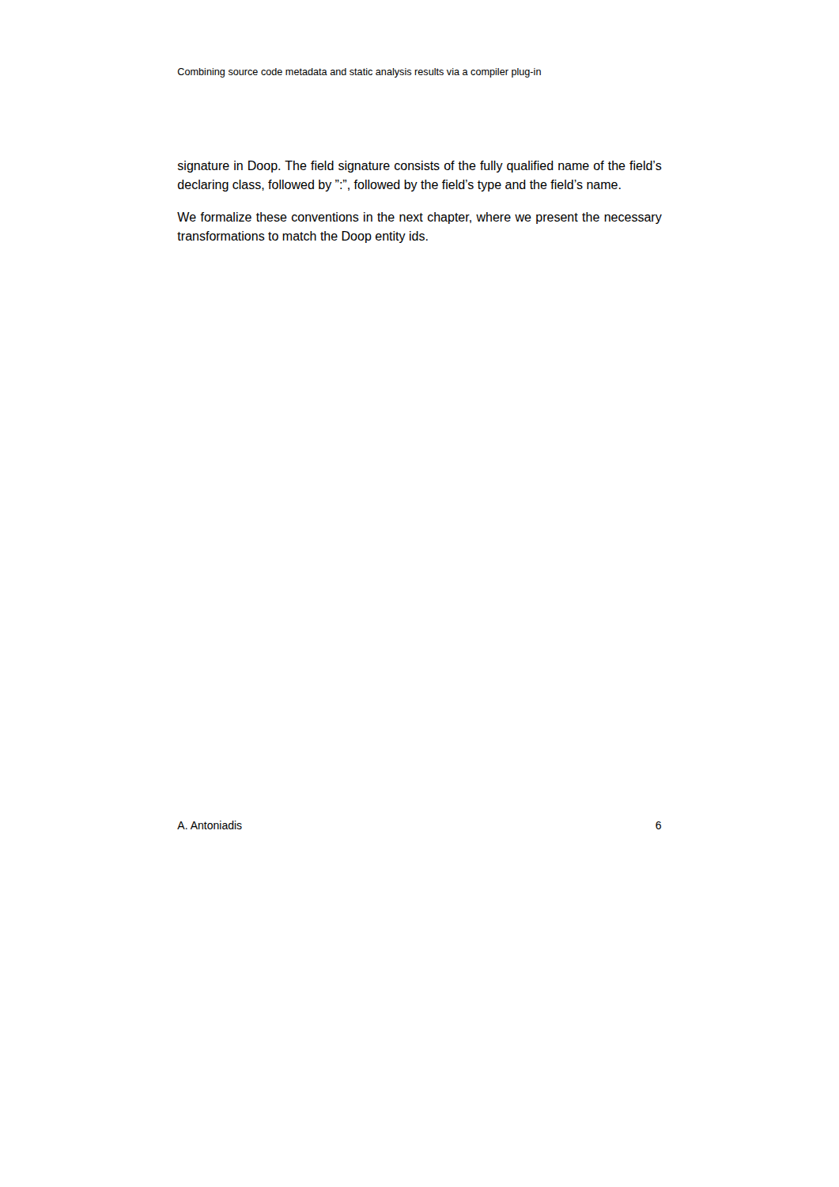Combining source code metadata and static analysis results via a compiler plug-in
signature in Doop. The field signature consists of the fully qualified name of the field’s declaring class, followed by ”:”, followed by the field’s type and the field’s name.
We formalize these conventions in the next chapter, where we present the necessary transformations to match the Doop entity ids.
A. Antoniadis 6